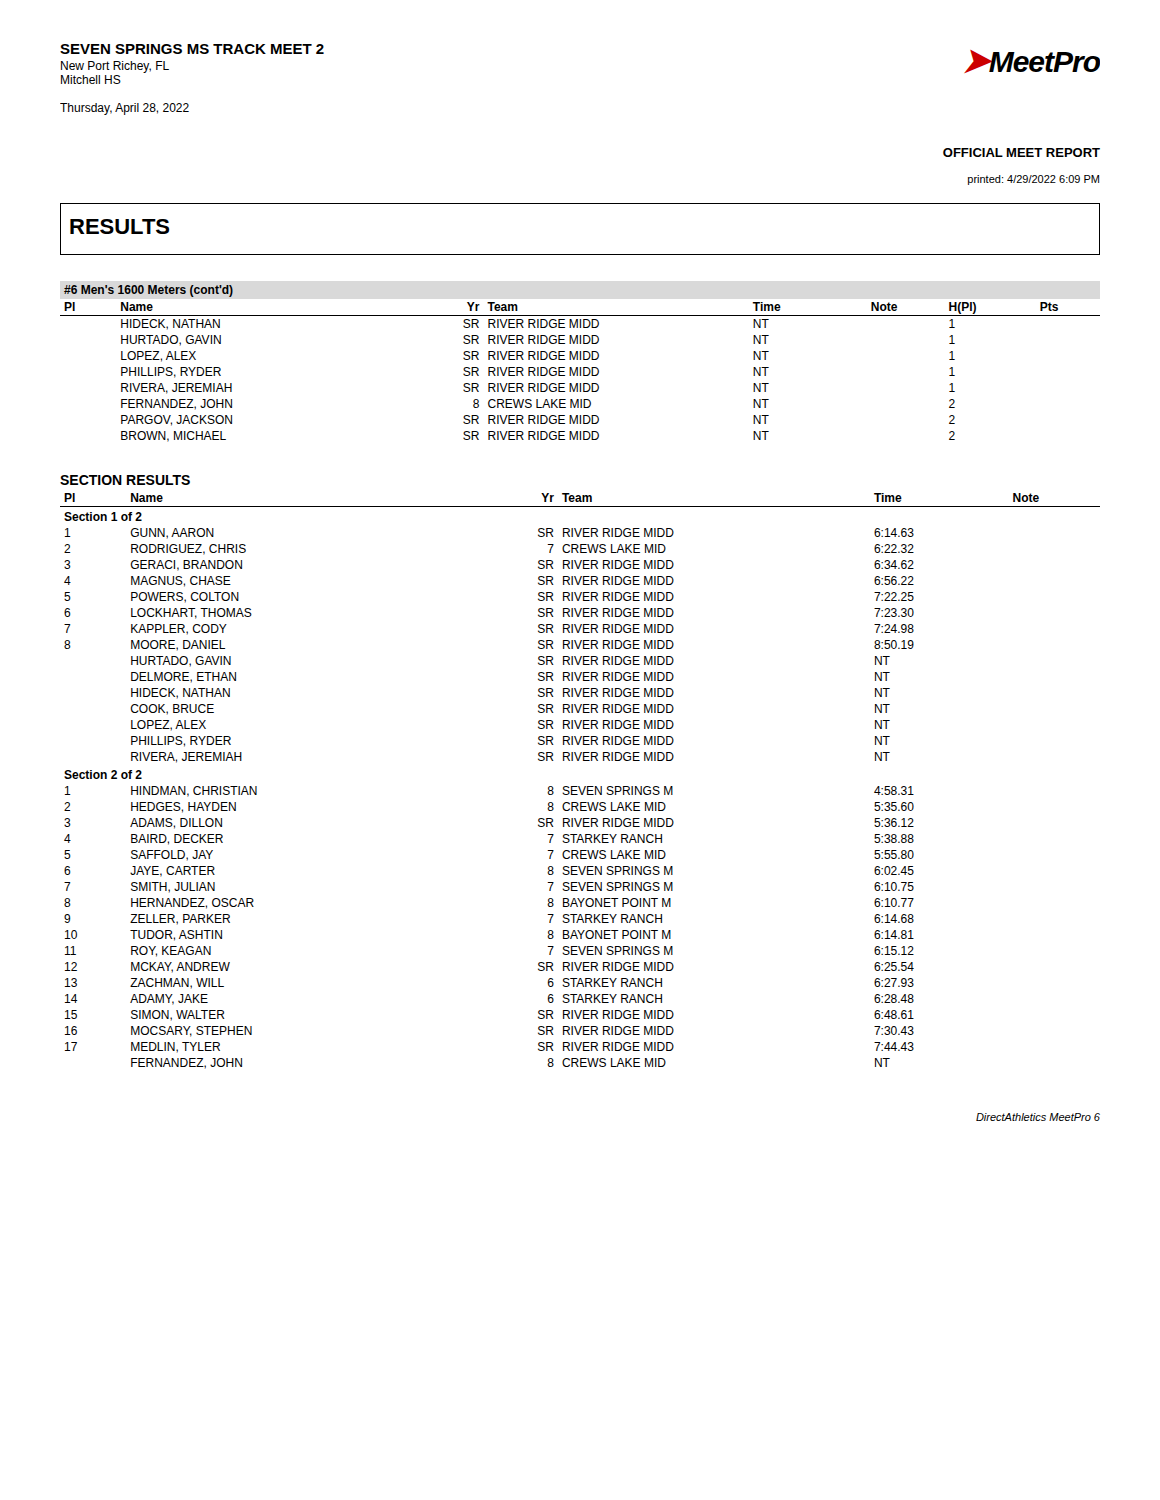SEVEN SPRINGS MS TRACK MEET 2
New Port Richey, FL
Mitchell HS
Thursday, April 28, 2022
➤MeetPro
OFFICIAL MEET REPORT
printed: 4/29/2022 6:09 PM
RESULTS
#6 Men's 1600 Meters (cont'd)
| Pl | Name | Yr | Team | Time | Note | H(Pl) | Pts |
| --- | --- | --- | --- | --- | --- | --- | --- |
| | HIDECK, NATHAN | SR | RIVER RIDGE MIDD | NT | | 1 | |
| | HURTADO, GAVIN | SR | RIVER RIDGE MIDD | NT | | 1 | |
| | LOPEZ, ALEX | SR | RIVER RIDGE MIDD | NT | | 1 | |
| | PHILLIPS, RYDER | SR | RIVER RIDGE MIDD | NT | | 1 | |
| | RIVERA, JEREMIAH | SR | RIVER RIDGE MIDD | NT | | 1 | |
| | FERNANDEZ, JOHN | 8 | CREWS LAKE MID | NT | | 2 | |
| | PARGOV, JACKSON | SR | RIVER RIDGE MIDD | NT | | 2 | |
| | BROWN, MICHAEL | SR | RIVER RIDGE MIDD | NT | | 2 | |
SECTION RESULTS
| Pl | Name | Yr | Team | Time | Note |
| --- | --- | --- | --- | --- | --- |
| Section 1 of 2 |
| 1 | GUNN, AARON | SR | RIVER RIDGE MIDD | 6:14.63 | |
| 2 | RODRIGUEZ, CHRIS | 7 | CREWS LAKE MID | 6:22.32 | |
| 3 | GERACI, BRANDON | SR | RIVER RIDGE MIDD | 6:34.62 | |
| 4 | MAGNUS, CHASE | SR | RIVER RIDGE MIDD | 6:56.22 | |
| 5 | POWERS, COLTON | SR | RIVER RIDGE MIDD | 7:22.25 | |
| 6 | LOCKHART, THOMAS | SR | RIVER RIDGE MIDD | 7:23.30 | |
| 7 | KAPPLER, CODY | SR | RIVER RIDGE MIDD | 7:24.98 | |
| 8 | MOORE, DANIEL | SR | RIVER RIDGE MIDD | 8:50.19 | |
| | HURTADO, GAVIN | SR | RIVER RIDGE MIDD | NT | |
| | DELMORE, ETHAN | SR | RIVER RIDGE MIDD | NT | |
| | HIDECK, NATHAN | SR | RIVER RIDGE MIDD | NT | |
| | COOK, BRUCE | SR | RIVER RIDGE MIDD | NT | |
| | LOPEZ, ALEX | SR | RIVER RIDGE MIDD | NT | |
| | PHILLIPS, RYDER | SR | RIVER RIDGE MIDD | NT | |
| | RIVERA, JEREMIAH | SR | RIVER RIDGE MIDD | NT | |
| Section 2 of 2 |
| 1 | HINDMAN, CHRISTIAN | 8 | SEVEN SPRINGS M | 4:58.31 | |
| 2 | HEDGES, HAYDEN | 8 | CREWS LAKE MID | 5:35.60 | |
| 3 | ADAMS, DILLON | SR | RIVER RIDGE MIDD | 5:36.12 | |
| 4 | BAIRD, DECKER | 7 | STARKEY RANCH | 5:38.88 | |
| 5 | SAFFOLD, JAY | 7 | CREWS LAKE MID | 5:55.80 | |
| 6 | JAYE, CARTER | 8 | SEVEN SPRINGS M | 6:02.45 | |
| 7 | SMITH, JULIAN | 7 | SEVEN SPRINGS M | 6:10.75 | |
| 8 | HERNANDEZ, OSCAR | 8 | BAYONET POINT M | 6:10.77 | |
| 9 | ZELLER, PARKER | 7 | STARKEY RANCH | 6:14.68 | |
| 10 | TUDOR, ASHTIN | 8 | BAYONET POINT M | 6:14.81 | |
| 11 | ROY, KEAGAN | 7 | SEVEN SPRINGS M | 6:15.12 | |
| 12 | MCKAY, ANDREW | SR | RIVER RIDGE MIDD | 6:25.54 | |
| 13 | ZACHMAN, WILL | 6 | STARKEY RANCH | 6:27.93 | |
| 14 | ADAMY, JAKE | 6 | STARKEY RANCH | 6:28.48 | |
| 15 | SIMON, WALTER | SR | RIVER RIDGE MIDD | 6:48.61 | |
| 16 | MOCSARY, STEPHEN | SR | RIVER RIDGE MIDD | 7:30.43 | |
| 17 | MEDLIN, TYLER | SR | RIVER RIDGE MIDD | 7:44.43 | |
| | FERNANDEZ, JOHN | 8 | CREWS LAKE MID | NT | |
DirectAthletics MeetPro 6